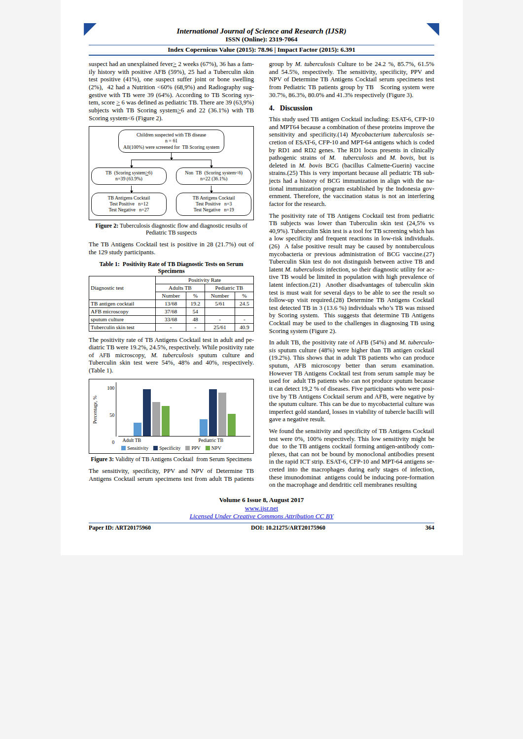International Journal of Science and Research (IJSR)
ISSN (Online): 2319-7064
Index Copernicus Value (2015): 78.96 | Impact Factor (2015): 6.391
suspect had an unexplained fever> 2 weeks (67%), 36 has a family history with positive AFB (59%), 25 had a Tuberculin skin test positive (41%), one suspect suffer joint or bone swelling (2%), 42 had a Nutrition <60% (68,9%) and Radiography suggestive with TB were 39 (64%). According to TB Scoring system, score > 6 was defined as pediatric TB. There are 39 (63,9%) subjects with TB Scoring system>6 and 22 (36.1%) with TB Scoring system<6 (Figure 2).
Children suspected with TB disease
n = 61
All(100%) were screened for TB Scoring system
TB (Scoring system>6)
n=39 (63.9%)
Non TB (Scoring system<6)
n=22 (36.1%)
TB Antigens Cocktail
Test Positive n=12
Test Negative n=27
TB Antigens Cocktail
Test Positive n=3
Test Negative n=19
Figure 2: Tuberculosis diagnostic flow and diagnostic results of Pediatric TB suspects
The TB Antigens Cocktail test is positive in 28 (21.7%) out of the 129 study participants.
Table 1: Positivity Rate of TB Diagnostic Tests on Serum Specimens
| Diagnostic test | Positivity Rate |
| Adults TB | Pediatric TB |
| Number | % | Number | % |
| TB antigen cocktail | 13/68 | 19.2 | 5/61 | 24.5 |
| AFB microscopy | 37/68 | 54 | | |
| sputum culture | 33/68 | 48 | - | - |
| Tuberculin skin test | - | - | 25/61 | 40.9 |
The positivity rate of TB Antigens Cocktail test in adult and pediatric TB were 19.2%, 24.5%, respectively. While positivity rate of AFB microscopy, M. tuberculosis sputum culture and Tuberculin skin test were 54%, 48% and 40%, respectively. (Table 1).
Percentage, %
100 50 0
Adult TB
Pediatric TB
Sensitivity Specificity PPV NPV
Figure 3: Validity of TB Antigens Cocktail from Serum Specimens
The sensitivity, specificity, PPV and NPV of Determine TB Antigens Cocktail serum specimens test from adult TB patients group by M. tuberculosis Culture to be 24.2 %, 85.7%, 61.5% and 54.5%, respectively. The sensitivity, specificity, PPV and NPV of Determine TB Antigens Cocktail serum specimens test from Pediatric TB patients group by TB Scoring system were 30.7%, 86.3%, 80.0% and 41.3% respectively (Figure 3).
4. Discussion
This study used TB antigen Cocktail including: ESAT-6, CFP-10 and MPT64 because a combination of these proteins improve the sensitivity and specificity.(14) Mycobacterium tuberculosis secretion of ESAT-6, CFP-10 and MPT-64 antigens which is coded by RD1 and RD2 genes. The RD1 locus presents in clinically pathogenic strains of M. tuberculosis and M. bovis, but is deleted in M. bovis BCG (bacillus Calmette-Guerin) vaccine strains.(25) This is very important because all pediatric TB subjects had a history of BCG immunization in align with the national immunization program established by the Indonesia government. Therefore, the vaccination status is not an interfering factor for the research.
The positivity rate of TB Antigens Cocktail test from pediatric TB subjects was lower than Tuberculin skin test (24,5% vs 40,9%). Tuberculin Skin test is a tool for TB screening which has a low specificity and frequent reactions in low-risk individuals.(26) A false positive result may be caused by nontuberculous mycobacteria or previous administration of BCG vaccine.(27) Tuberculin Skin test do not distinguish between active TB and latent M. tuberculosis infection, so their diagnostic utility for active TB would be limited in population with high prevalence of latent infection.(21) Another disadvantages of tuberculin skin test is must wait for several days to be able to see the result so follow-up visit required.(28) Determine TB Antigens Cocktail test detected TB in 3 (13.6 %) individuals who’s TB was missed by Scoring system. This suggests that determine TB Antigens Cocktail may be used to the challenges in diagnosing TB using Scoring system (Figure 2).
In adult TB, the positivity rate of AFB (54%) and M. tuberculosis sputum culture (48%) were higher than TB antigen cocktail (19.2%). This shows that in adult TB patients who can produce sputum, AFB microscopy better than serum examination. However TB Antigens Cocktail test from serum sample may be used for adult TB patients who can not produce sputum because it can detect 19,2 % of diseases. Five participants who were positive by TB Antigens Cocktail serum and AFB, were negative by the sputum culture. This can be due to mycobacterial culture was imperfect gold standard, losses in viability of tubercle bacilli will gave a negative result.
We found the sensitivity and specificity of TB Antigens Cocktail test were 0%, 100% respectively. This low sensitivity might be due to the TB antigens cocktail forming antigen-antibody complexes, that can not be bound by monoclonal antibodies present in the rapid ICT strip. ESAT-6, CFP-10 and MPT-64 antigens secreted into the macrophages during early stages of infection, these imunodominat antigens could be inducing pore-formation on the macrophage and dendritic cell membranes resulting
Volume 6 Issue 8, August 2017
www.ijsr.net
Licensed Under Creative Commons Attribution CC BY
Paper ID: ART20175960 DOI: 10.21275/ART20175960 364